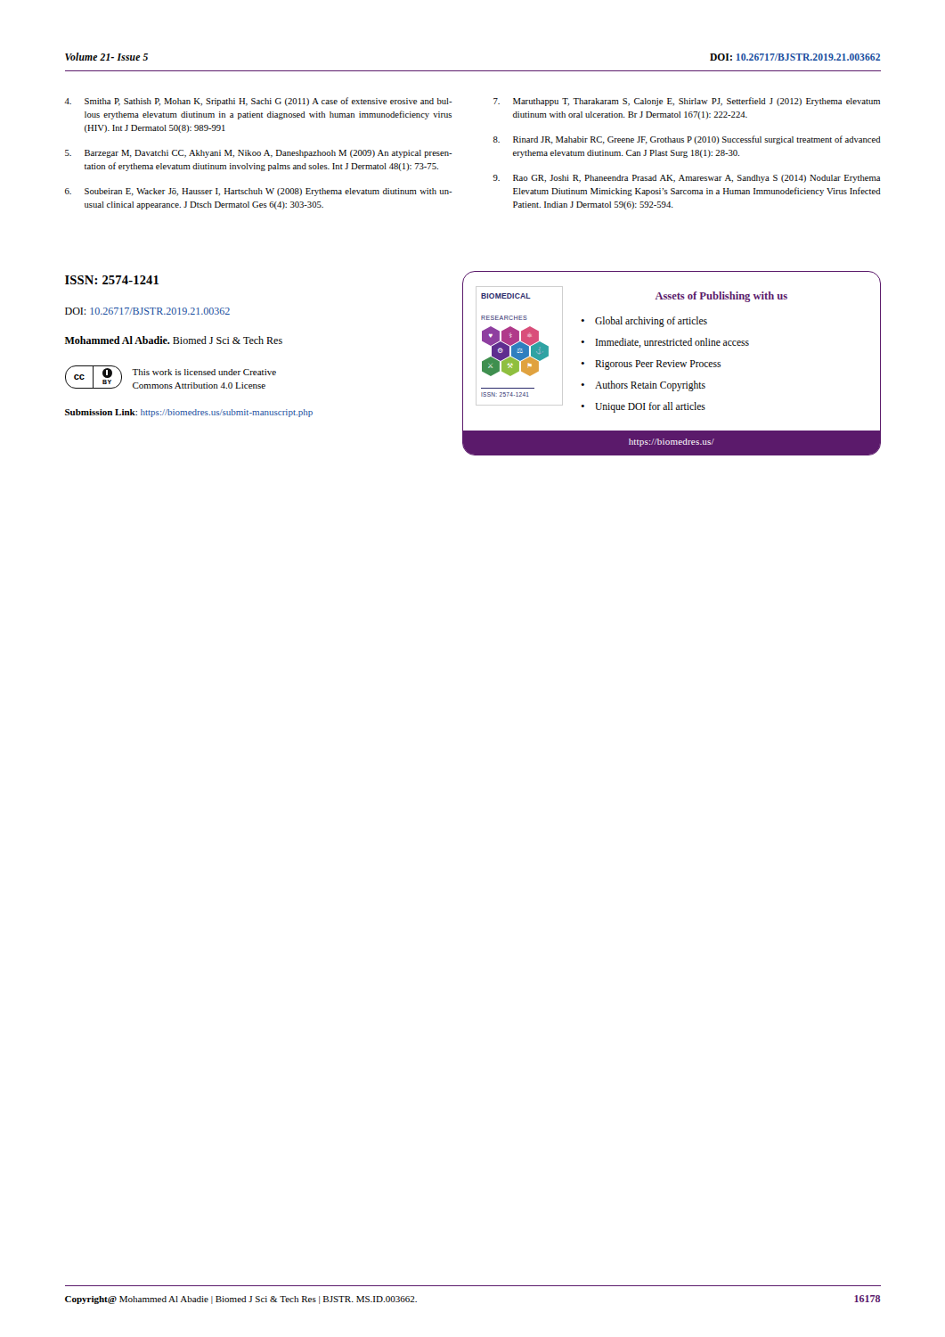Volume 21- Issue 5
DOI: 10.26717/BJSTR.2019.21.003662
4. Smitha P, Sathish P, Mohan K, Sripathi H, Sachi G (2011) A case of extensive erosive and bullous erythema elevatum diutinum in a patient diagnosed with human immunodeficiency virus (HIV). Int J Dermatol 50(8): 989-991
5. Barzegar M, Davatchi CC, Akhyani M, Nikoo A, Daneshpazhooh M (2009) An atypical presentation of erythema elevatum diutinum involving palms and soles. Int J Dermatol 48(1): 73-75.
6. Soubeiran E, Wacker Jö, Hausser I, Hartschuh W (2008) Erythema elevatum diutinum with unusual clinical appearance. J Dtsch Dermatol Ges 6(4): 303-305.
7. Maruthappu T, Tharakaram S, Calonje E, Shirlaw PJ, Setterfield J (2012) Erythema elevatum diutinum with oral ulceration. Br J Dermatol 167(1): 222-224.
8. Rinard JR, Mahabir RC, Greene JF, Grothaus P (2010) Successful surgical treatment of advanced erythema elevatum diutinum. Can J Plast Surg 18(1): 28-30.
9. Rao GR, Joshi R, Phaneendra Prasad AK, Amareswar A, Sandhya S (2014) Nodular Erythema Elevatum Diutinum Mimicking Kaposi’s Sarcoma in a Human Immunodeficiency Virus Infected Patient. Indian J Dermatol 59(6): 592-594.
ISSN: 2574-1241
DOI: 10.26717/BJSTR.2019.21.00362
Mohammed Al Abadie. Biomed J Sci & Tech Res
cc
BY
This work is licensed under Creative
Commons Attribution 4.0 License
Submission Link: https://biomedres.us/submit-manuscript.php
BIOMEDICAL
RESEARCHES
♥
⚕
⚛
⚙
⚖
⚓
⚔
⚒
⚑
ISSN: 2574-1241
Assets of Publishing with us
Global archiving of articles
Immediate, unrestricted online access
Rigorous Peer Review Process
Authors Retain Copyrights
Unique DOI for all articles
https://biomedres.us/
Copyright@ Mohammed Al Abadie | Biomed J Sci & Tech Res | BJSTR. MS.ID.003662.
16178